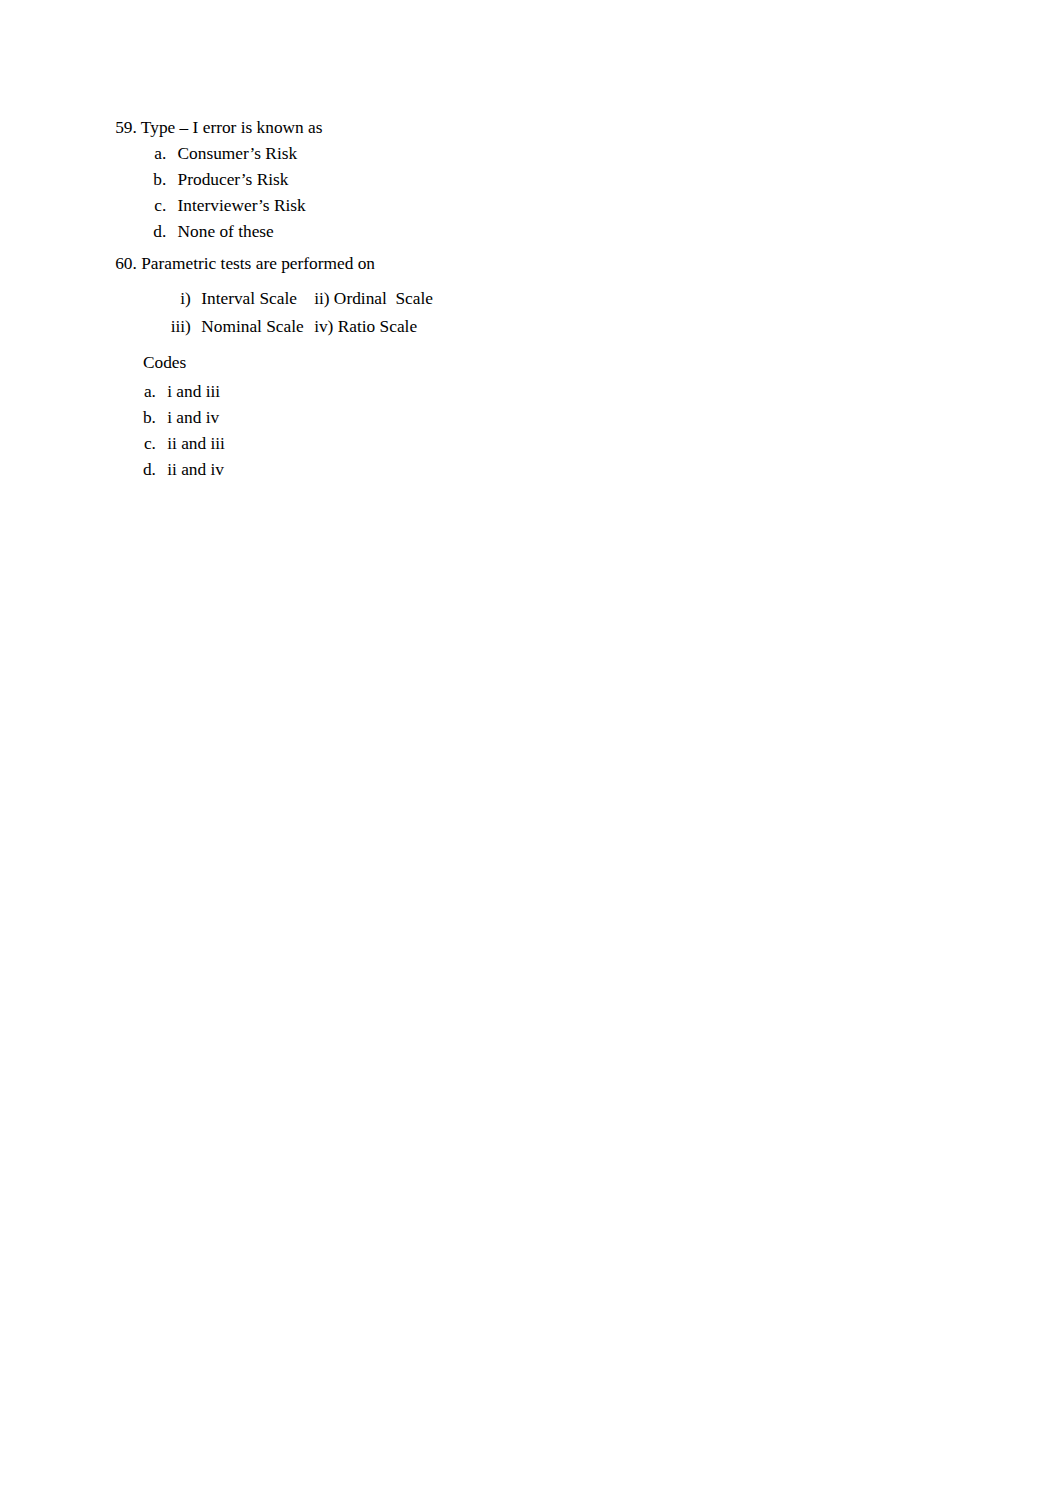59. Type – I error is known as
Consumer’s Risk
Producer’s Risk
Interviewer’s Risk
None of these
60. Parametric tests are performed on
| i) | Interval Scale | ii) Ordinal Scale |
| iii) | Nominal Scale | iv) Ratio Scale |
Codes
i and iii
i and iv
ii and iii
ii and iv